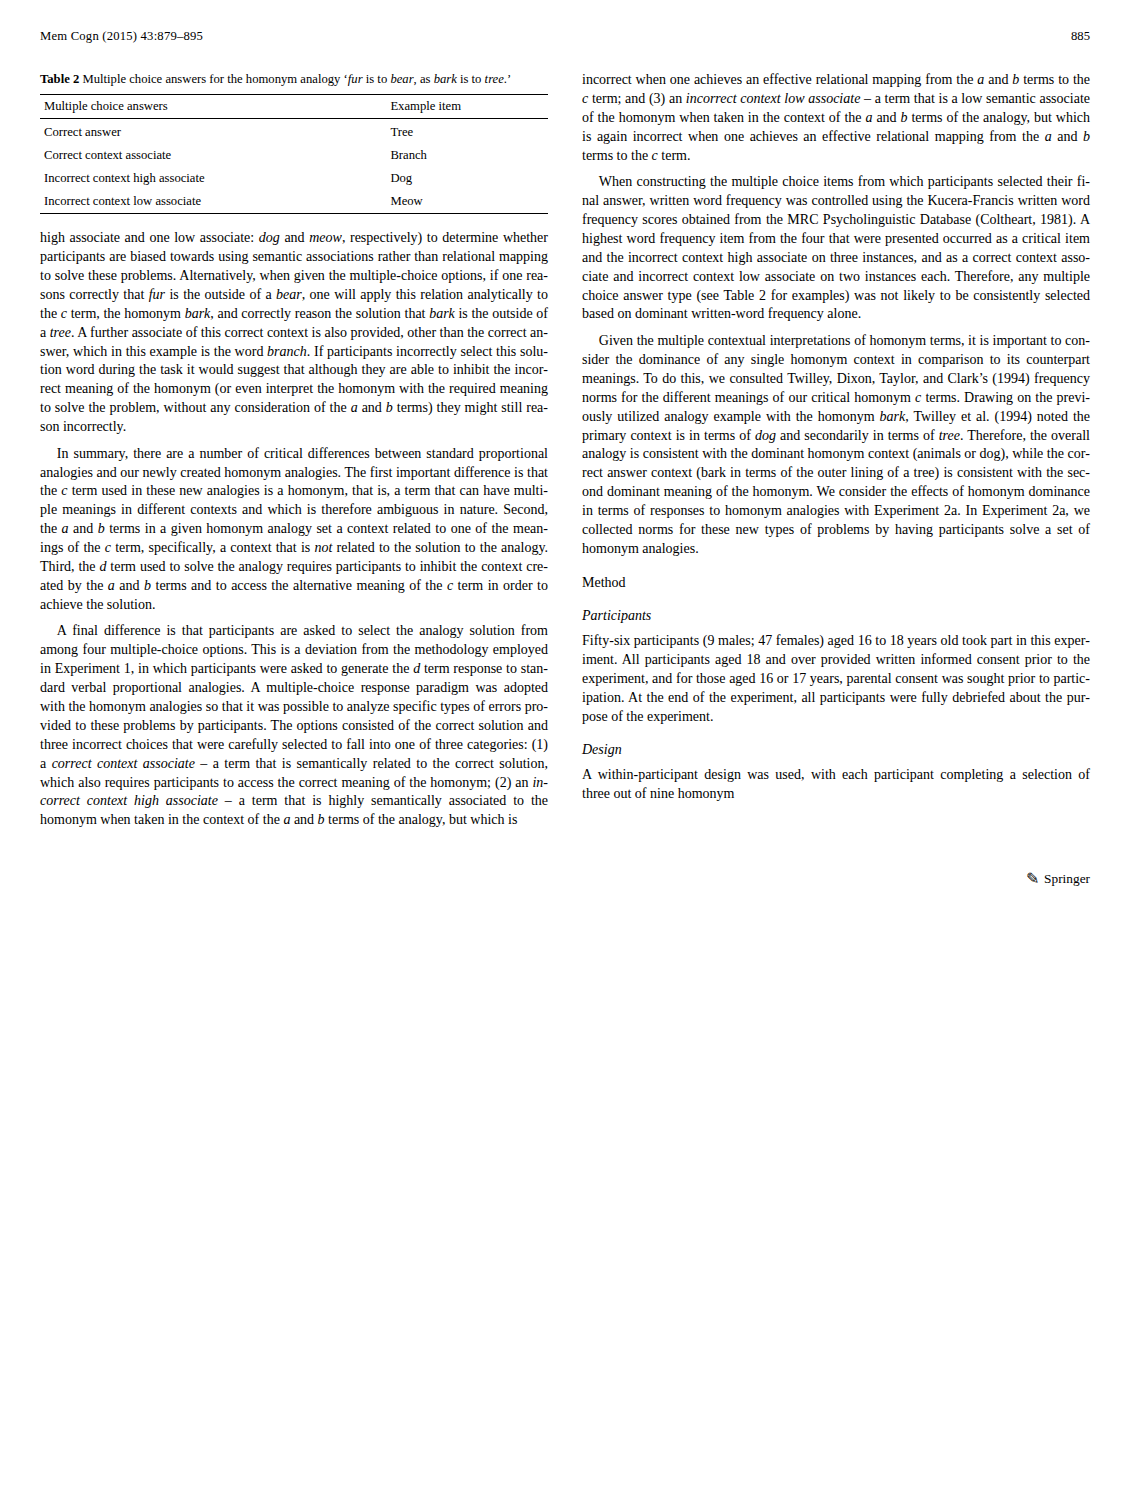Mem Cogn (2015) 43:879–895 885
Table 2 Multiple choice answers for the homonym analogy ‘ fur is to bear , as bark is to tree .’
| Multiple choice answers | Example item |
| --- | --- |
| Correct answer | Tree |
| Correct context associate | Branch |
| Incorrect context high associate | Dog |
| Incorrect context low associate | Meow |
high associate and one low associate: dog and meow, respectively) to determine whether participants are biased towards using semantic associations rather than relational mapping to solve these problems. Alternatively, when given the multiple-choice options, if one reasons correctly that fur is the outside of a bear, one will apply this relation analytically to the c term, the homonym bark, and correctly reason the solution that bark is the outside of a tree. A further associate of this correct context is also provided, other than the correct answer, which in this example is the word branch. If participants incorrectly select this solution word during the task it would suggest that although they are able to inhibit the incorrect meaning of the homonym (or even interpret the homonym with the required meaning to solve the problem, without any consideration of the a and b terms) they might still reason incorrectly.
In summary, there are a number of critical differences between standard proportional analogies and our newly created homonym analogies. The first important difference is that the c term used in these new analogies is a homonym, that is, a term that can have multiple meanings in different contexts and which is therefore ambiguous in nature. Second, the a and b terms in a given homonym analogy set a context related to one of the meanings of the c term, specifically, a context that is not related to the solution to the analogy. Third, the d term used to solve the analogy requires participants to inhibit the context created by the a and b terms and to access the alternative meaning of the c term in order to achieve the solution.
A final difference is that participants are asked to select the analogy solution from among four multiple-choice options. This is a deviation from the methodology employed in Experiment 1, in which participants were asked to generate the d term response to standard verbal proportional analogies. A multiple-choice response paradigm was adopted with the homonym analogies so that it was possible to analyze specific types of errors provided to these problems by participants. The options consisted of the correct solution and three incorrect choices that were carefully selected to fall into one of three categories: (1) a correct context associate – a term that is semantically related to the correct solution, which also requires participants to access the correct meaning of the homonym; (2) an incorrect context high associate – a term that is highly semantically associated to the homonym when taken in the context of the a and b terms of the analogy, but which is
incorrect when one achieves an effective relational mapping from the a and b terms to the c term; and (3) an incorrect context low associate – a term that is a low semantic associate of the homonym when taken in the context of the a and b terms of the analogy, but which is again incorrect when one achieves an effective relational mapping from the a and b terms to the c term.
When constructing the multiple choice items from which participants selected their final answer, written word frequency was controlled using the Kucera-Francis written word frequency scores obtained from the MRC Psycholinguistic Database (Coltheart, 1981). A highest word frequency item from the four that were presented occurred as a critical item and the incorrect context high associate on three instances, and as a correct context associate and incorrect context low associate on two instances each. Therefore, any multiple choice answer type (see Table 2 for examples) was not likely to be consistently selected based on dominant written-word frequency alone.
Given the multiple contextual interpretations of homonym terms, it is important to consider the dominance of any single homonym context in comparison to its counterpart meanings. To do this, we consulted Twilley, Dixon, Taylor, and Clark’s (1994) frequency norms for the different meanings of our critical homonym c terms. Drawing on the previously utilized analogy example with the homonym bark, Twilley et al. (1994) noted the primary context is in terms of dog and secondarily in terms of tree. Therefore, the overall analogy is consistent with the dominant homonym context (animals or dog), while the correct answer context (bark in terms of the outer lining of a tree) is consistent with the second dominant meaning of the homonym. We consider the effects of homonym dominance in terms of responses to homonym analogies with Experiment 2a. In Experiment 2a, we collected norms for these new types of problems by having participants solve a set of homonym analogies.
Method
Participants
Fifty-six participants (9 males; 47 females) aged 16 to 18 years old took part in this experiment. All participants aged 18 and over provided written informed consent prior to the experiment, and for those aged 16 or 17 years, parental consent was sought prior to participation. At the end of the experiment, all participants were fully debriefed about the purpose of the experiment.
Design
A within-participant design was used, with each participant completing a selection of three out of nine homonym
✎ Springer